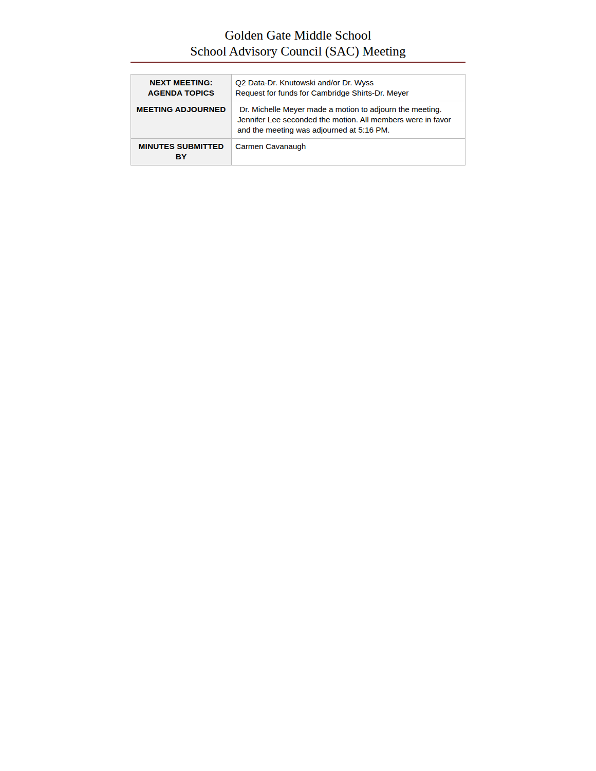Golden Gate Middle School
School Advisory Council (SAC) Meeting
| NEXT MEETING: AGENDA TOPICS | Q2 Data-Dr. Knutowski and/or Dr. Wyss Request for funds for Cambridge Shirts-Dr. Meyer |
| MEETING ADJOURNED | Dr. Michelle Meyer made a motion to adjourn the meeting. Jennifer Lee seconded the motion. All members were in favor and the meeting was adjourned at 5:16 PM. |
| MINUTES SUBMITTED BY | Carmen Cavanaugh |